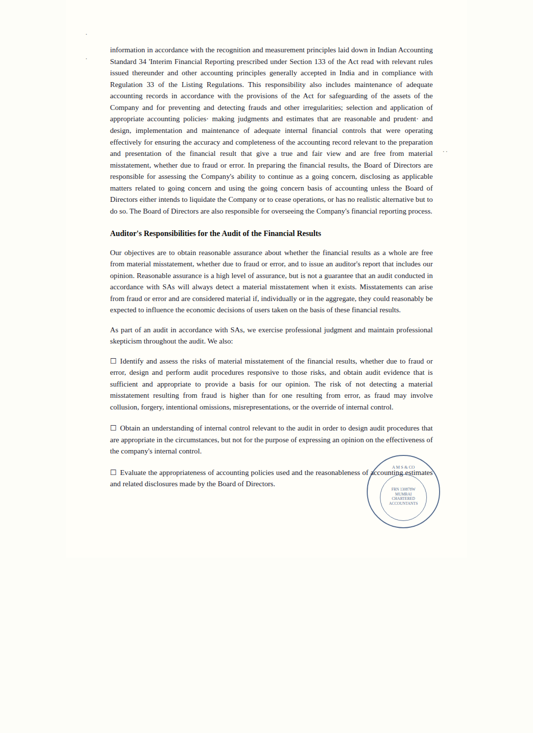. . . .  
information in accordance with the recognition and measurement principles laid down in Indian Accounting Standard 34 'Interim Financial Reporting prescribed under Section 133 of the Act read with relevant rules issued thereunder and other accounting principles generally accepted in India and in compliance with Regulation 33 of the Listing Regulations. This responsibility also includes maintenance of adequate accounting records in accordance with the provisions of the Act for safeguarding of the assets of the Company and for preventing and detecting frauds and other irregularities; selection and application of appropriate accounting policies· making judgments and estimates that are reasonable and prudent· and design, implementation and maintenance of adequate internal financial controls that were operating effectively for ensuring the accuracy and completeness of the accounting record relevant to the preparation and presentation of the financial result that give a true and fair view and are free from material misstatement, whether due to fraud or error. In preparing the financial results, the Board of Directors are responsible for assessing the Company's ability to continue as a going concern, disclosing as applicable matters related to going concern and using the going concern basis of accounting unless the Board of Directors either intends to liquidate the Company or to cease operations, or has no realistic alternative but to do so. The Board of Directors are also responsible for overseeing the Company's financial reporting process.
Auditor's Responsibilities for the Audit of the Financial Results
Our objectives are to obtain reasonable assurance about whether the financial results as a whole are free from material misstatement, whether due to fraud or error, and to issue an auditor's report that includes our opinion. Reasonable assurance is a high level of assurance, but is not a guarantee that an audit conducted in accordance with SAs will always detect a material misstatement when it exists. Misstatements can arise from fraud or error and are considered material if, individually or in the aggregate, they could reasonably be expected to influence the economic decisions of users taken on the basis of these financial results.
As part of an audit in accordance with SAs, we exercise professional judgment and maintain professional skepticism throughout the audit. We also:
Identify and assess the risks of material misstatement of the financial results, whether due to fraud or error, design and perform audit procedures responsive to those risks, and obtain audit evidence that is sufficient and appropriate to provide a basis for our opinion. The risk of not detecting a material misstatement resulting from fraud is higher than for one resulting from error, as fraud may involve collusion, forgery, intentional omissions, misrepresentations, or the override of internal control.
Obtain an understanding of internal control relevant to the audit in order to design audit procedures that are appropriate in the circumstances, but not for the purpose of expressing an opinion on the effectiveness of the company's internal control.
Evaluate the appropriateness of accounting policies used and the reasonableness of accounting estimates and related disclosures made by the Board of Directors.
A M S & CO
FRN 130878W
MUMBAI
CHARTERED ACCOUNTANTS